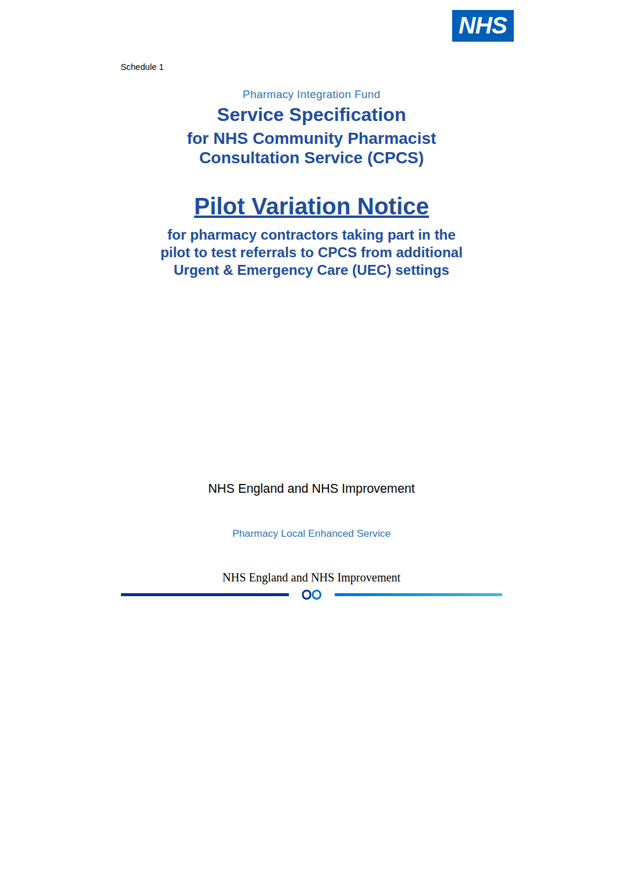NHS
Schedule 1
Pharmacy Integration Fund
Service Specification
for NHS Community Pharmacist
Consultation Service (CPCS)
Pilot Variation Notice
for pharmacy contractors taking part in the
pilot to test referrals to CPCS from additional
Urgent & Emergency Care (UEC) settings
NHS England and NHS Improvement
Pharmacy Local Enhanced Service
NHS England and NHS Improvement